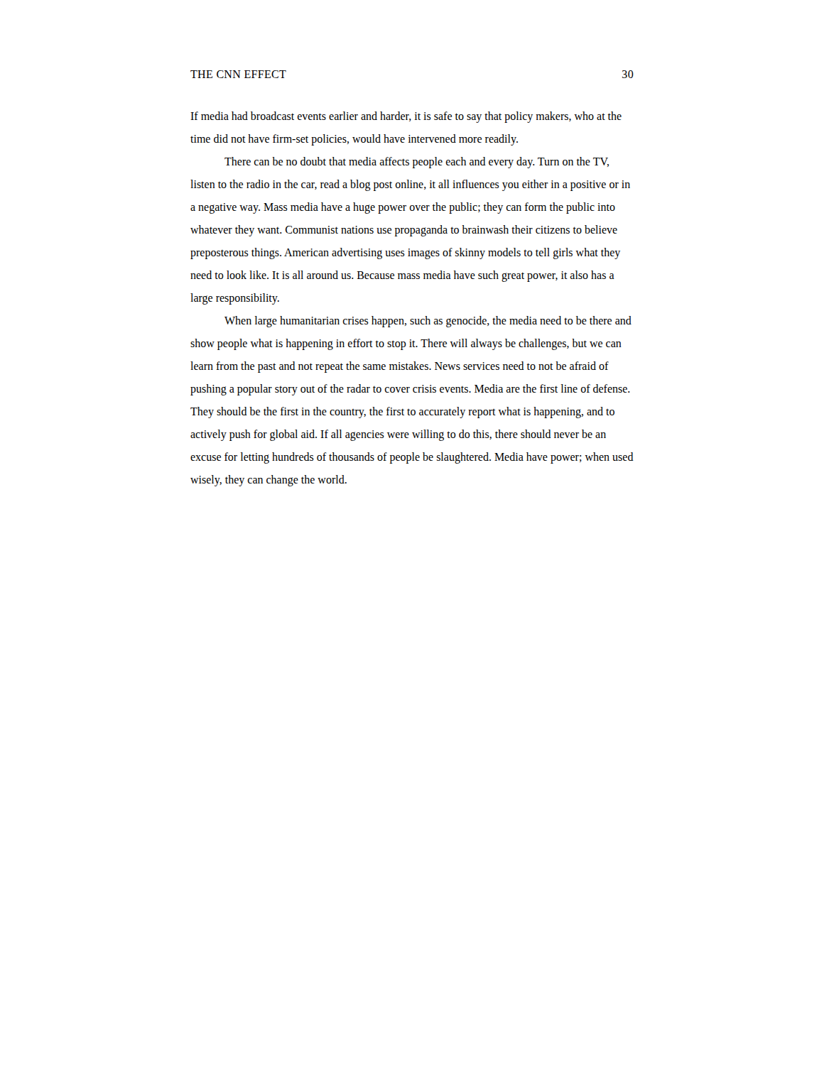The CNN Effect 30
If media had broadcast events earlier and harder, it is safe to say that policy makers, who at the time did not have firm-set policies, would have intervened more readily.
There can be no doubt that media affects people each and every day. Turn on the TV, listen to the radio in the car, read a blog post online, it all influences you either in a positive or in a negative way. Mass media have a huge power over the public; they can form the public into whatever they want. Communist nations use propaganda to brainwash their citizens to believe preposterous things. American advertising uses images of skinny models to tell girls what they need to look like. It is all around us. Because mass media have such great power, it also has a large responsibility.
When large humanitarian crises happen, such as genocide, the media need to be there and show people what is happening in effort to stop it. There will always be challenges, but we can learn from the past and not repeat the same mistakes. News services need to not be afraid of pushing a popular story out of the radar to cover crisis events. Media are the first line of defense. They should be the first in the country, the first to accurately report what is happening, and to actively push for global aid. If all agencies were willing to do this, there should never be an excuse for letting hundreds of thousands of people be slaughtered. Media have power; when used wisely, they can change the world.